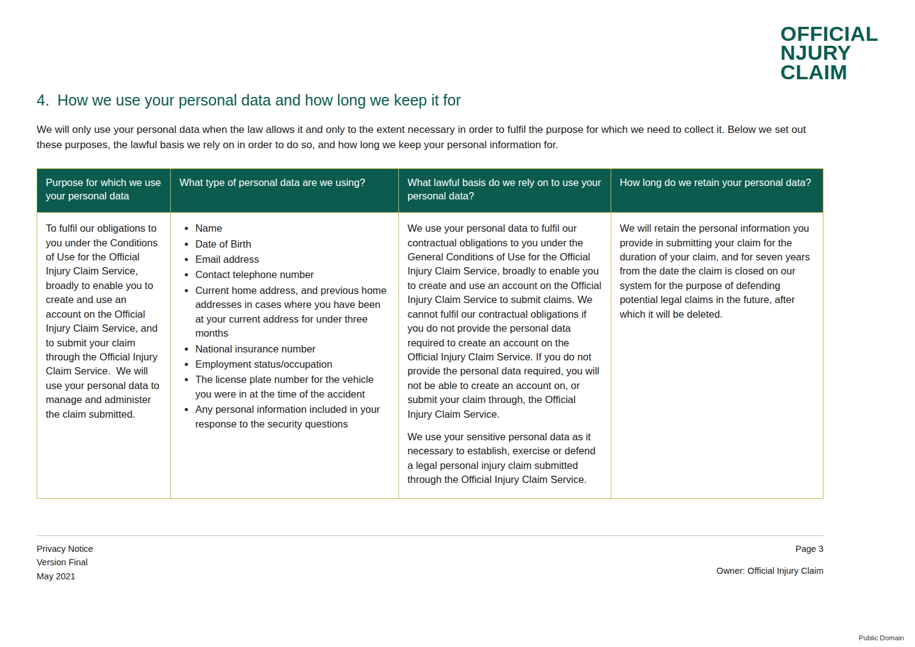OFFICIAL ​NJURY CLAIM
4. How we use your personal data and how long we keep it for
We will only use your personal data when the law allows it and only to the extent necessary in order to fulfil the purpose for which we need to collect it. Below we set out these purposes, the lawful basis we rely on in order to do so, and how long we keep your personal information for.
| Purpose for which we use your personal data | What type of personal data are we using? | What lawful basis do we rely on to use your personal data? | How long do we retain your personal data? |
| --- | --- | --- | --- |
| To fulfil our obligations to you under the Conditions of Use for the Official Injury Claim Service, broadly to enable you to create and use an account on the Official Injury Claim Service, and to submit your claim through the Official Injury Claim Service. We will use your personal data to manage and administer the claim submitted. | Name Date of Birth Email address Contact telephone number Current home address, and previous home addresses in cases where you have been at your current address for under three months National insurance number Employment status/occupation The license plate number for the vehicle you were in at the time of the accident Any personal information included in your response to the security questions | We use your personal data to fulfil our contractual obligations to you under the General Conditions of Use for the Official Injury Claim Service, broadly to enable you to create and use an account on the Official Injury Claim Service to submit claims. We cannot fulfil our contractual obligations if you do not provide the personal data required to create an account on the Official Injury Claim Service. If you do not provide the personal data required, you will not be able to create an account on, or submit your claim through, the Official Injury Claim Service. We use your sensitive personal data as it necessary to establish, exercise or defend a legal personal injury claim submitted through the Official Injury Claim Service. | We will retain the personal information you provide in submitting your claim for the duration of your claim, and for seven years from the date the claim is closed on our system for the purpose of defending potential legal claims in the future, after which it will be deleted. |
Privacy Notice
Version Final
May 2021
Page 3
Owner: Official Injury Claim
Public Domain